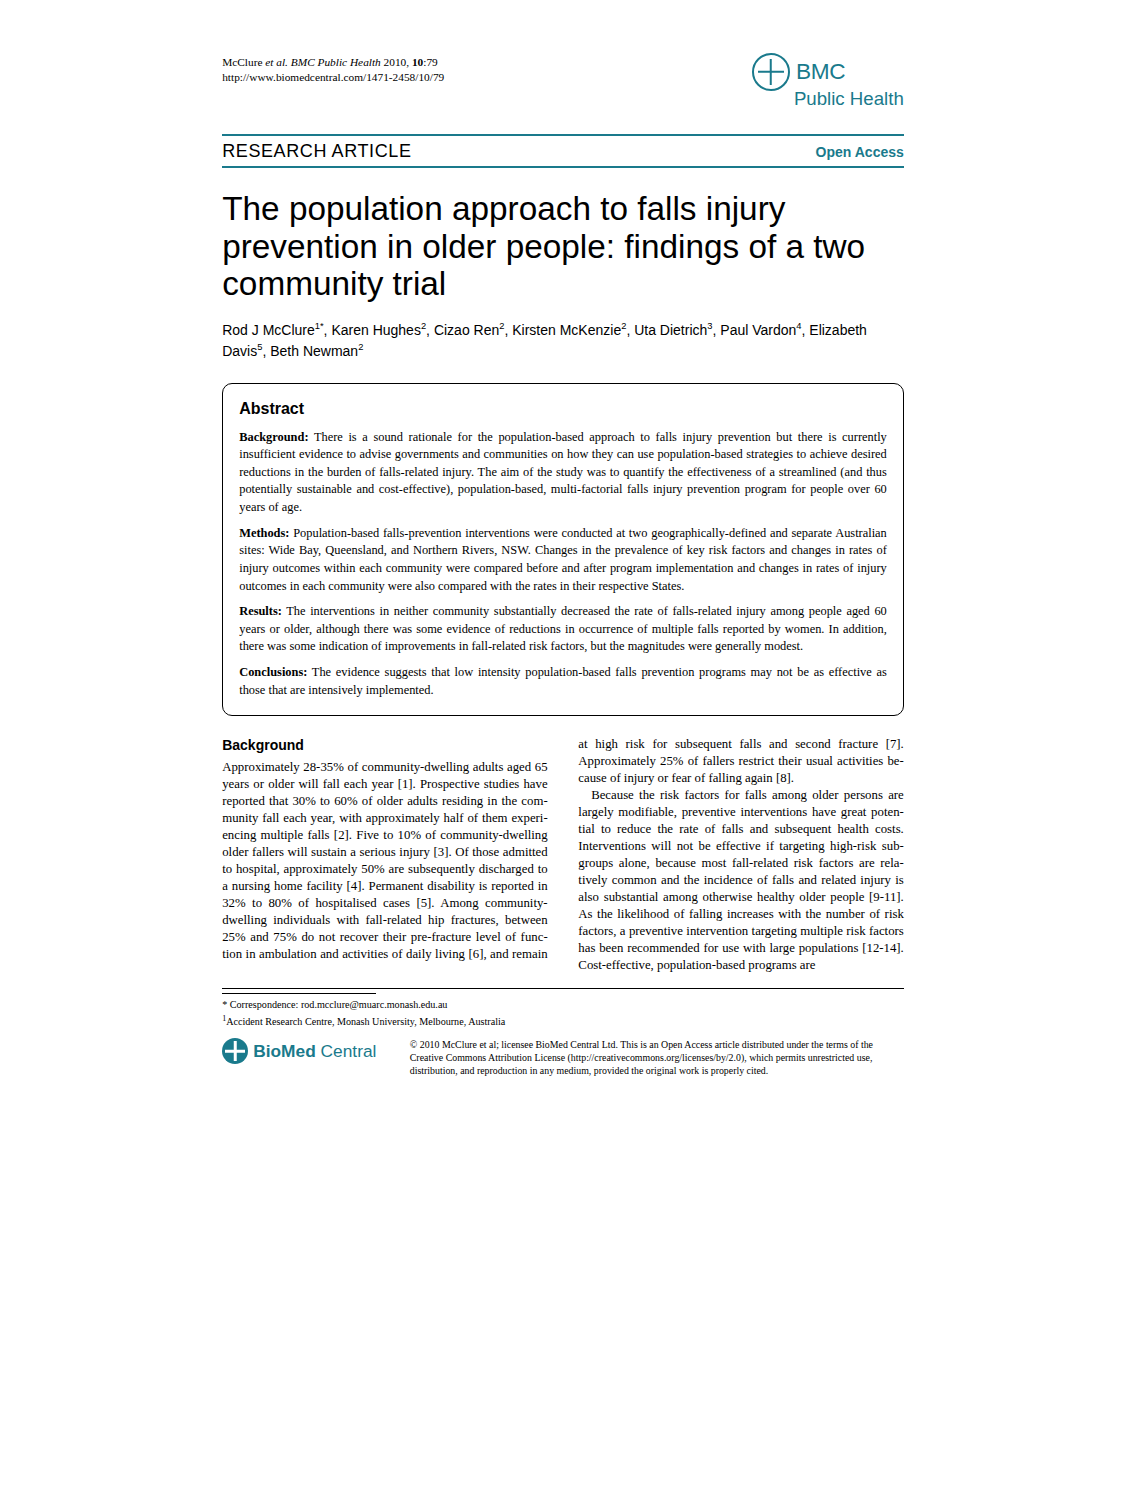McClure et al. BMC Public Health 2010, 10:79
http://www.biomedcentral.com/1471-2458/10/79
BMC
Public Health
RESEARCH ARTICLE
Open Access
The population approach to falls injury prevention in older people: findings of a two community trial
Rod J McClure1*, Karen Hughes2, Cizao Ren2, Kirsten McKenzie2, Uta Dietrich3, Paul Vardon4, Elizabeth Davis5, Beth Newman2
Abstract
Background: There is a sound rationale for the population-based approach to falls injury prevention but there is currently insufficient evidence to advise governments and communities on how they can use population-based strategies to achieve desired reductions in the burden of falls-related injury. The aim of the study was to quantify the effectiveness of a streamlined (and thus potentially sustainable and cost-effective), population-based, multi-factorial falls injury prevention program for people over 60 years of age.
Methods: Population-based falls-prevention interventions were conducted at two geographically-defined and separate Australian sites: Wide Bay, Queensland, and Northern Rivers, NSW. Changes in the prevalence of key risk factors and changes in rates of injury outcomes within each community were compared before and after program implementation and changes in rates of injury outcomes in each community were also compared with the rates in their respective States.
Results: The interventions in neither community substantially decreased the rate of falls-related injury among people aged 60 years or older, although there was some evidence of reductions in occurrence of multiple falls reported by women. In addition, there was some indication of improvements in fall-related risk factors, but the magnitudes were generally modest.
Conclusions: The evidence suggests that low intensity population-based falls prevention programs may not be as effective as those that are intensively implemented.
Background
Approximately 28-35% of community-dwelling adults aged 65 years or older will fall each year [1]. Prospective studies have reported that 30% to 60% of older adults residing in the community fall each year, with approximately half of them experiencing multiple falls [2]. Five to 10% of community-dwelling older fallers will sustain a serious injury [3]. Of those admitted to hospital, approximately 50% are subsequently discharged to a nursing home facility [4]. Permanent disability is reported in 32% to 80% of hospitalised cases [5]. Among community-dwelling individuals with fall-related hip fractures, between 25% and 75% do not recover their pre-fracture level of function in ambulation and activities of daily living [6], and remain at high risk for subsequent falls and second fracture [7]. Approximately 25% of fallers restrict their usual activities because of injury or fear of falling again [8].
Because the risk factors for falls among older persons are largely modifiable, preventive interventions have great potential to reduce the rate of falls and subsequent health costs. Interventions will not be effective if targeting high-risk subgroups alone, because most fall-related risk factors are relatively common and the incidence of falls and related injury is also substantial among otherwise healthy older people [9-11]. As the likelihood of falling increases with the number of risk factors, a preventive intervention targeting multiple risk factors has been recommended for use with large populations [12-14]. Cost-effective, population-based programs are
* Correspondence: rod.mcclure@muarc.monash.edu.au
1Accident Research Centre, Monash University, Melbourne, Australia
BioMed Central
© 2010 McClure et al; licensee BioMed Central Ltd. This is an Open Access article distributed under the terms of the Creative Commons Attribution License (http://creativecommons.org/licenses/by/2.0), which permits unrestricted use, distribution, and reproduction in any medium, provided the original work is properly cited.